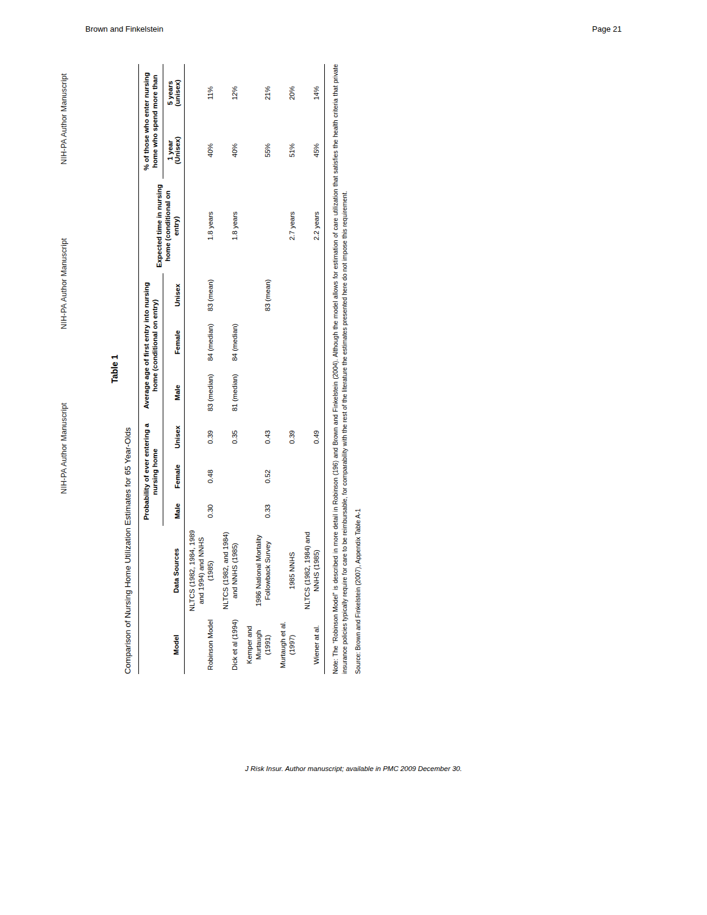Brown and Finkelstein Page 21
NIH-PA Author Manuscript NIH-PA Author Manuscript NIH-PA Author Manuscript
Table 1
Comparison of Nursing Home Utilization Estimates for 65 Year-Olds
| Model | Data Sources | Probability of ever entering a nursing home | Average age of first entry into nursing home (conditional on entry) | Expected time in nursing home (conditional on entry) | % of those who enter nursing home who spend more than |
| --- | --- | --- | --- | --- | --- |
| Male | Female | Unisex | Male | Female | Unisex | 1 year (Unisex) | 5 years (unisex) |
| Robinson Model | NLTCS (1982, 1984, 1989 and 1994) and NNHS (1985) | 0.30 | 0.48 | 0.39 | 83 (median) | 84 (median) | 83 (mean) | 1.8 years | 40% | 11% |
| Dick et al (1994) | NLTCS (1982, and 1984) and NNHS (1985) | | | 0.35 | 81 (median) | 84 (median) | | 1.8 years | 40% | 12% |
| Kemper and Murtaugh (1991) | 1986 National Mortality Followback Survey | 0.33 | 0.52 | 0.43 | | | 83 (mean) | | 55% | 21% |
| Murtaugh et al. (1997) | 1985 NNHS | | | 0.39 | | | | 2.7 years | 51% | 20% |
| Wiener at al. | NLTCS (1982, 1984) and NNHS (1985) | | | 0.49 | | | | 2.2 years | 45% | 14% |
Note: The “Robinson Model” is described in more detail in Robinson (196) and Brown and Finkelstein (2004). Although the model allows for estimation of care utilization that satisfies the health criteria that private insurance policies typically require for care to be reimbursable, for comparability with the rest of the literature the estimates presented here do not impose this requirement.
Source: Brown and Finkelstein (2007), Appendix Table A-1
J Risk Insur. Author manuscript; available in PMC 2009 December 30.